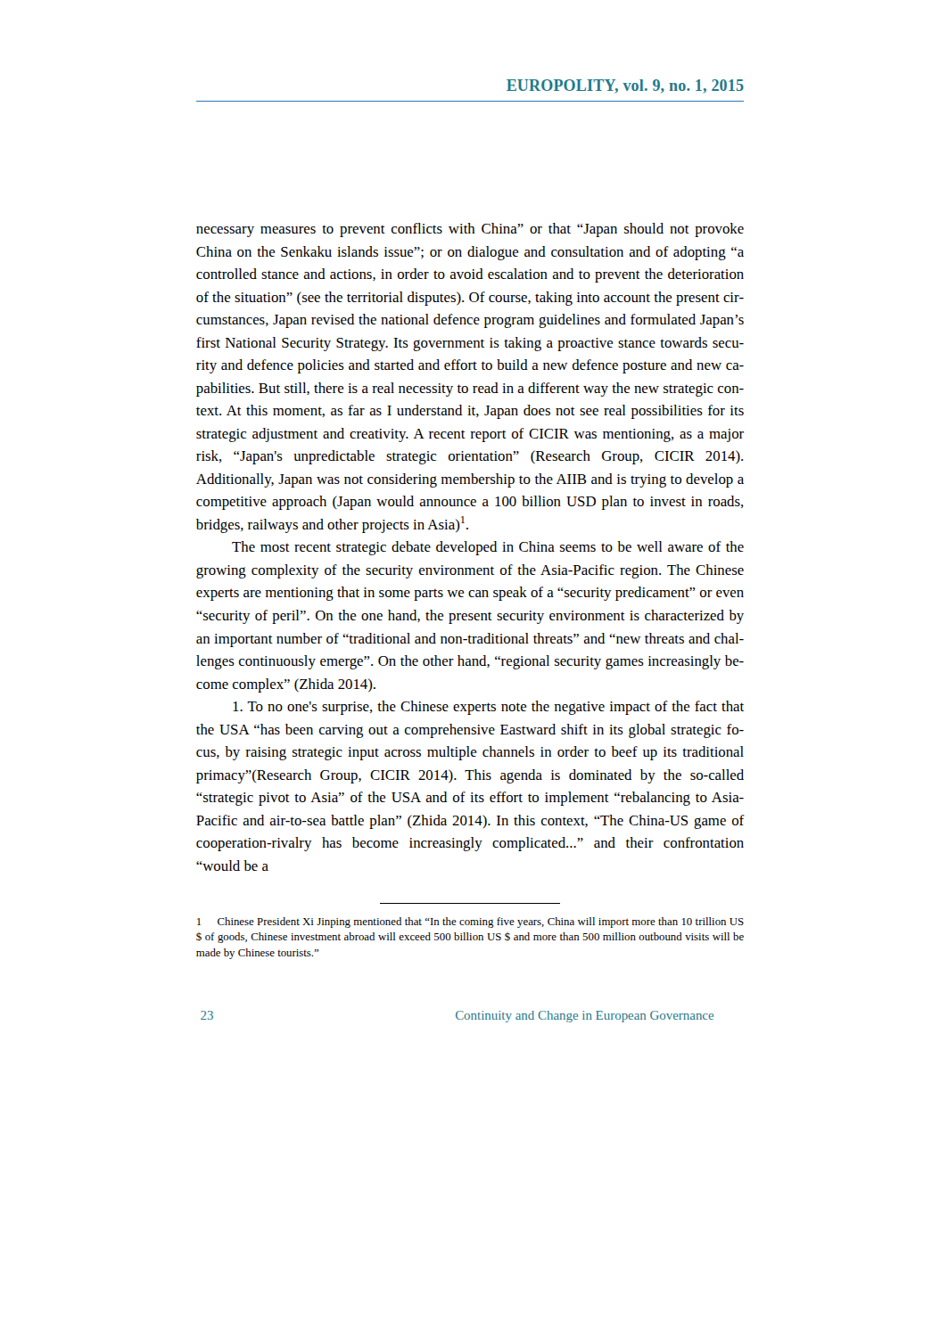EUROPOLITY, vol. 9, no. 1, 2015
necessary measures to prevent conflicts with China” or that “Japan should not provoke China on the Senkaku islands issue”; or on dialogue and consultation and of adopting “a controlled stance and actions, in order to avoid escalation and to prevent the deterioration of the situation” (see the territorial disputes). Of course, taking into account the present circumstances, Japan revised the national defence program guidelines and formulated Japan’s first National Security Strategy. Its government is taking a proactive stance towards security and defence policies and started and effort to build a new defence posture and new capabilities. But still, there is a real necessity to read in a different way the new strategic context. At this moment, as far as I understand it, Japan does not see real possibilities for its strategic adjustment and creativity. A recent report of CICIR was mentioning, as a major risk, “Japan's unpredictable strategic orientation” (Research Group, CICIR 2014). Additionally, Japan was not considering membership to the AIIB and is trying to develop a competitive approach (Japan would announce a 100 billion USD plan to invest in roads, bridges, railways and other projects in Asia)1.
The most recent strategic debate developed in China seems to be well aware of the growing complexity of the security environment of the Asia-Pacific region. The Chinese experts are mentioning that in some parts we can speak of a “security predicament” or even “security of peril”. On the one hand, the present security environment is characterized by an important number of “traditional and non-traditional threats” and “new threats and challenges continuously emerge”. On the other hand, “regional security games increasingly become complex” (Zhida 2014).
1. To no one's surprise, the Chinese experts note the negative impact of the fact that the USA “has been carving out a comprehensive Eastward shift in its global strategic focus, by raising strategic input across multiple channels in order to beef up its traditional primacy”(Research Group, CICIR 2014). This agenda is dominated by the so-called “strategic pivot to Asia” of the USA and of its effort to implement “rebalancing to Asia-Pacific and air-to-sea battle plan” (Zhida 2014). In this context, “The China-US game of cooperation-rivalry has become increasingly complicated...” and their confrontation “would be a
1 Chinese President Xi Jinping mentioned that “In the coming five years, China will import more than 10 trillion US $ of goods, Chinese investment abroad will exceed 500 billion US $ and more than 500 million outbound visits will be made by Chinese tourists.”
23 Continuity and Change in European Governance